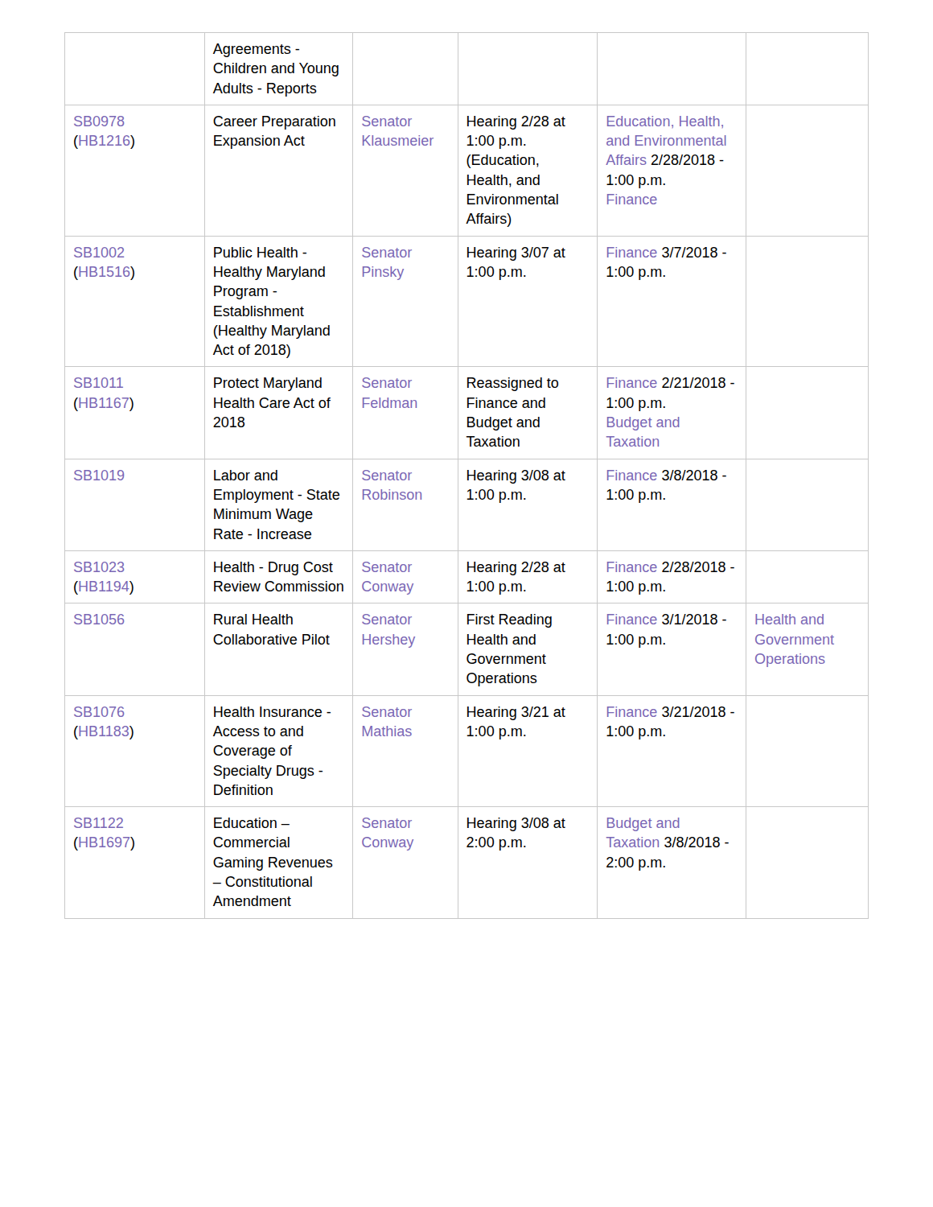| | Agreements - Children and Young Adults - Reports | | | | |
| SB0978 ( HB1216 ) | Career Preparation Expansion Act | Senator Klausmeier | Hearing 2/28 at 1:00 p.m. (Education, Health, and Environmental Affairs) | Education, Health, and Environmental Affairs 2/28/2018 - 1:00 p.m. Finance | |
| SB1002 ( HB1516 ) | Public Health - Healthy Maryland Program - Establishment (Healthy Maryland Act of 2018) | Senator Pinsky | Hearing 3/07 at 1:00 p.m. | Finance 3/7/2018 - 1:00 p.m. | |
| SB1011 ( HB1167 ) | Protect Maryland Health Care Act of 2018 | Senator Feldman | Reassigned to Finance and Budget and Taxation | Finance 2/21/2018 - 1:00 p.m. Budget and Taxation | |
| SB1019 | Labor and Employment - State Minimum Wage Rate - Increase | Senator Robinson | Hearing 3/08 at 1:00 p.m. | Finance 3/8/2018 - 1:00 p.m. | |
| SB1023 ( HB1194 ) | Health - Drug Cost Review Commission | Senator Conway | Hearing 2/28 at 1:00 p.m. | Finance 2/28/2018 - 1:00 p.m. | |
| SB1056 | Rural Health Collaborative Pilot | Senator Hershey | First Reading Health and Government Operations | Finance 3/1/2018 - 1:00 p.m. | Health and Government Operations |
| SB1076 ( HB1183 ) | Health Insurance - Access to and Coverage of Specialty Drugs - Definition | Senator Mathias | Hearing 3/21 at 1:00 p.m. | Finance 3/21/2018 - 1:00 p.m. | |
| SB1122 ( HB1697 ) | Education – Commercial Gaming Revenues – Constitutional Amendment | Senator Conway | Hearing 3/08 at 2:00 p.m. | Budget and Taxation 3/8/2018 - 2:00 p.m. | |